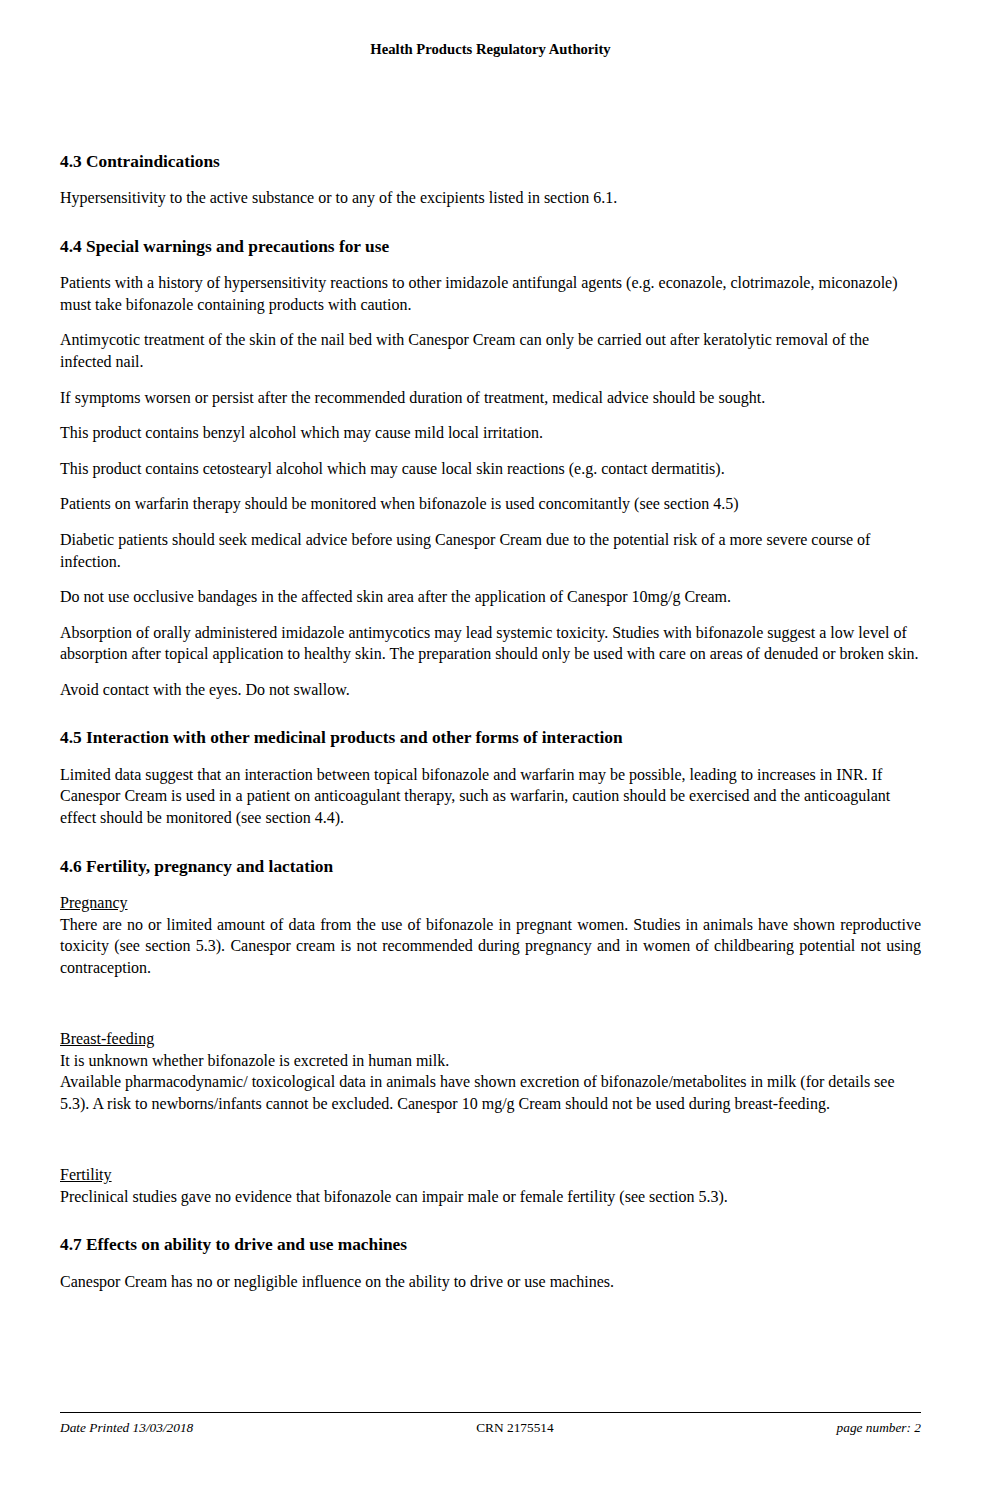Health Products Regulatory Authority
4.3 Contraindications
Hypersensitivity to the active substance or to any of the excipients listed in section 6.1.
4.4 Special warnings and precautions for use
Patients with a history of hypersensitivity reactions to other imidazole antifungal agents (e.g. econazole, clotrimazole, miconazole) must take bifonazole containing products with caution.
Antimycotic treatment of the skin of the nail bed with Canespor Cream can only be carried out after keratolytic removal of the infected nail.
If symptoms worsen or persist after the recommended duration of treatment, medical advice should be sought.
This product contains benzyl alcohol which may cause mild local irritation.
This product contains cetostearyl alcohol which may cause local skin reactions (e.g. contact dermatitis).
Patients on warfarin therapy should be monitored when bifonazole is used concomitantly (see section 4.5)
Diabetic patients should seek medical advice before using Canespor Cream due to the potential risk of a more severe course of infection.
Do not use occlusive bandages in the affected skin area after the application of Canespor 10mg/g Cream.
Absorption of orally administered imidazole antimycotics may lead systemic toxicity. Studies with bifonazole suggest a low level of absorption after topical application to healthy skin. The preparation should only be used with care on areas of denuded or broken skin.
Avoid contact with the eyes. Do not swallow.
4.5 Interaction with other medicinal products and other forms of interaction
Limited data suggest that an interaction between topical bifonazole and warfarin may be possible, leading to increases in INR. If Canespor Cream is used in a patient on anticoagulant therapy, such as warfarin, caution should be exercised and the anticoagulant effect should be monitored (see section 4.4).
4.6 Fertility, pregnancy and lactation
Pregnancy
There are no or limited amount of data from the use of bifonazole in pregnant women. Studies in animals have shown reproductive toxicity (see section 5.3). Canespor cream is not recommended during pregnancy and in women of childbearing potential not using contraception.
Breast-feeding
It is unknown whether bifonazole is excreted in human milk.
Available pharmacodynamic/ toxicological data in animals have shown excretion of bifonazole/metabolites in milk (for details see 5.3). A risk to newborns/infants cannot be excluded. Canespor 10 mg/g Cream should not be used during breast-feeding.
Fertility
Preclinical studies gave no evidence that bifonazole can impair male or female fertility (see section 5.3).
4.7 Effects on ability to drive and use machines
Canespor Cream has no or negligible influence on the ability to drive or use machines.
Date Printed 13/03/2018 CRN 2175514 page number: 2